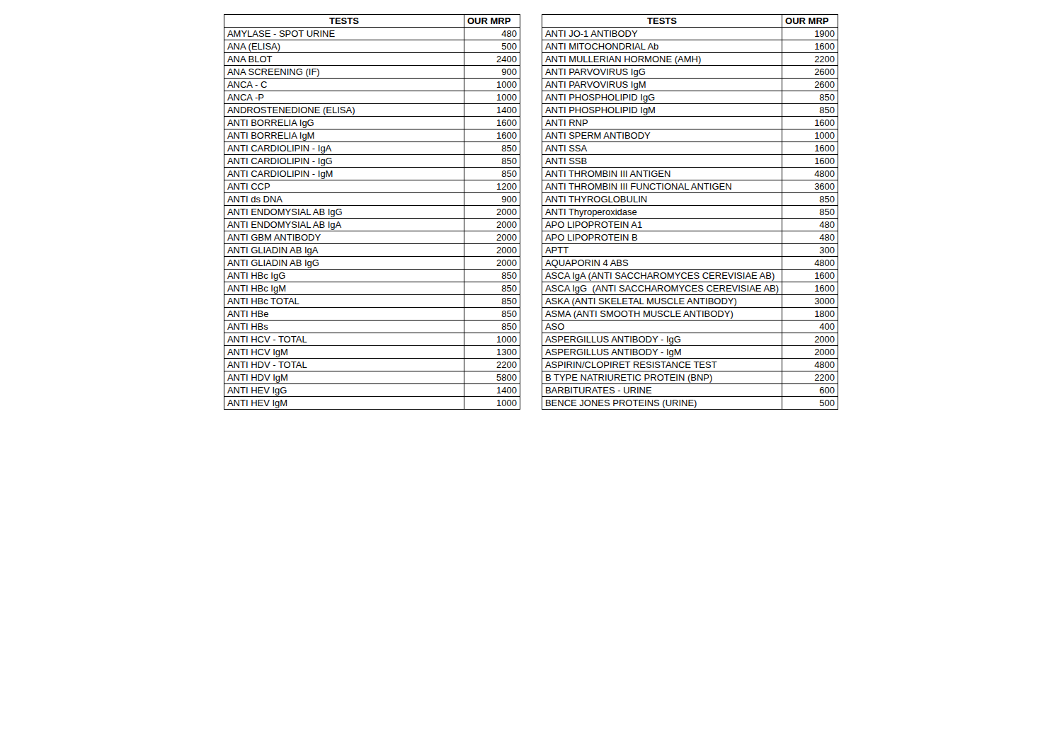| TESTS | OUR MRP |
| --- | --- |
| AMYLASE - SPOT URINE | 480 |
| ANA (ELISA) | 500 |
| ANA BLOT | 2400 |
| ANA SCREENING (IF) | 900 |
| ANCA - C | 1000 |
| ANCA -P | 1000 |
| ANDROSTENEDIONE (ELISA) | 1400 |
| ANTI BORRELIA IgG | 1600 |
| ANTI BORRELIA IgM | 1600 |
| ANTI CARDIOLIPIN - IgA | 850 |
| ANTI CARDIOLIPIN - IgG | 850 |
| ANTI CARDIOLIPIN - IgM | 850 |
| ANTI CCP | 1200 |
| ANTI ds DNA | 900 |
| ANTI ENDOMYSIAL AB IgG | 2000 |
| ANTI ENDOMYSIAL AB IgA | 2000 |
| ANTI GBM ANTIBODY | 2000 |
| ANTI GLIADIN AB IgA | 2000 |
| ANTI GLIADIN AB IgG | 2000 |
| ANTI HBc IgG | 850 |
| ANTI HBc IgM | 850 |
| ANTI HBc TOTAL | 850 |
| ANTI HBe | 850 |
| ANTI HBs | 850 |
| ANTI HCV - TOTAL | 1000 |
| ANTI HCV IgM | 1300 |
| ANTI HDV - TOTAL | 2200 |
| ANTI HDV IgM | 5800 |
| ANTI HEV IgG | 1400 |
| ANTI HEV IgM | 1000 |
| TESTS | OUR MRP |
| --- | --- |
| ANTI JO-1 ANTIBODY | 1900 |
| ANTI MITOCHONDRIAL Ab | 1600 |
| ANTI MULLERIAN HORMONE (AMH) | 2200 |
| ANTI PARVOVIRUS IgG | 2600 |
| ANTI PARVOVIRUS IgM | 2600 |
| ANTI PHOSPHOLIPID IgG | 850 |
| ANTI PHOSPHOLIPID IgM | 850 |
| ANTI RNP | 1600 |
| ANTI SPERM ANTIBODY | 1000 |
| ANTI SSA | 1600 |
| ANTI SSB | 1600 |
| ANTI THROMBIN III ANTIGEN | 4800 |
| ANTI THROMBIN III FUNCTIONAL ANTIGEN | 3600 |
| ANTI THYROGLOBULIN | 850 |
| ANTI Thyroperoxidase | 850 |
| APO LIPOPROTEIN A1 | 480 |
| APO LIPOPROTEIN B | 480 |
| APTT | 300 |
| AQUAPORIN 4 ABS | 4800 |
| ASCA IgA (ANTI SACCHAROMYCES CEREVISIAE AB) | 1600 |
| ASCA IgG (ANTI SACCHAROMYCES CEREVISIAE AB) | 1600 |
| ASKA (ANTI SKELETAL MUSCLE ANTIBODY) | 3000 |
| ASMA (ANTI SMOOTH MUSCLE ANTIBODY) | 1800 |
| ASO | 400 |
| ASPERGILLUS ANTIBODY - IgG | 2000 |
| ASPERGILLUS ANTIBODY - IgM | 2000 |
| ASPIRIN/CLOPIRET RESISTANCE TEST | 4800 |
| B TYPE NATRIURETIC PROTEIN (BNP) | 2200 |
| BARBITURATES - URINE | 600 |
| BENCE JONES PROTEINS (URINE) | 500 |